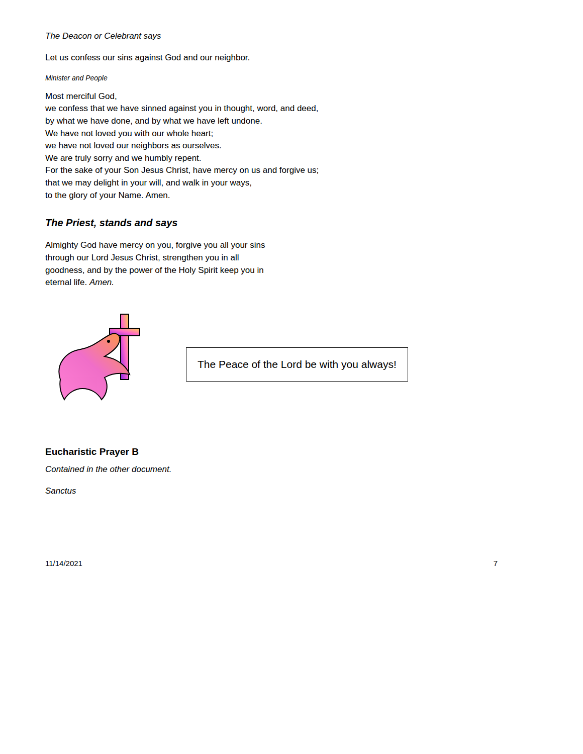The Deacon or Celebrant says
Let us confess our sins against God and our neighbor.
Minister and People
Most merciful God,
we confess that we have sinned against you in thought, word, and deed,
by what we have done, and by what we have left undone.
We have not loved you with our whole heart;
we have not loved our neighbors as ourselves.
We are truly sorry and we humbly repent.
For the sake of your Son Jesus Christ, have mercy on us and forgive us;
that we may delight in your will, and walk in your ways,
to the glory of your Name. Amen.
The Priest, stands and says
Almighty God have mercy on you, forgive you all your sins
through our Lord Jesus Christ, strengthen you in all
goodness, and by the power of the Holy Spirit keep you in
eternal life. Amen.
The Peace of the Lord be with you always!
Eucharistic Prayer B
Contained in the other document.
Sanctus
11/14/2021 7